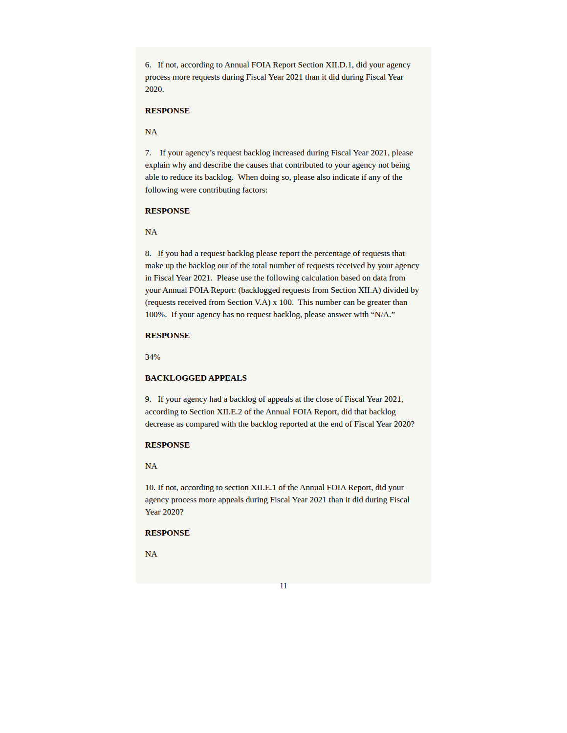6. If not, according to Annual FOIA Report Section XII.D.1, did your agency process more requests during Fiscal Year 2021 than it did during Fiscal Year 2020.
RESPONSE
NA
7. If your agency’s request backlog increased during Fiscal Year 2021, please explain why and describe the causes that contributed to your agency not being able to reduce its backlog. When doing so, please also indicate if any of the following were contributing factors:
RESPONSE
NA
8. If you had a request backlog please report the percentage of requests that make up the backlog out of the total number of requests received by your agency in Fiscal Year 2021. Please use the following calculation based on data from your Annual FOIA Report: (backlogged requests from Section XII.A) divided by (requests received from Section V.A) x 100. This number can be greater than 100%. If your agency has no request backlog, please answer with “N/A.”
RESPONSE
34%
BACKLOGGED APPEALS
9. If your agency had a backlog of appeals at the close of Fiscal Year 2021, according to Section XII.E.2 of the Annual FOIA Report, did that backlog decrease as compared with the backlog reported at the end of Fiscal Year 2020?
RESPONSE
NA
10. If not, according to section XII.E.1 of the Annual FOIA Report, did your agency process more appeals during Fiscal Year 2021 than it did during Fiscal Year 2020?
RESPONSE
NA
11